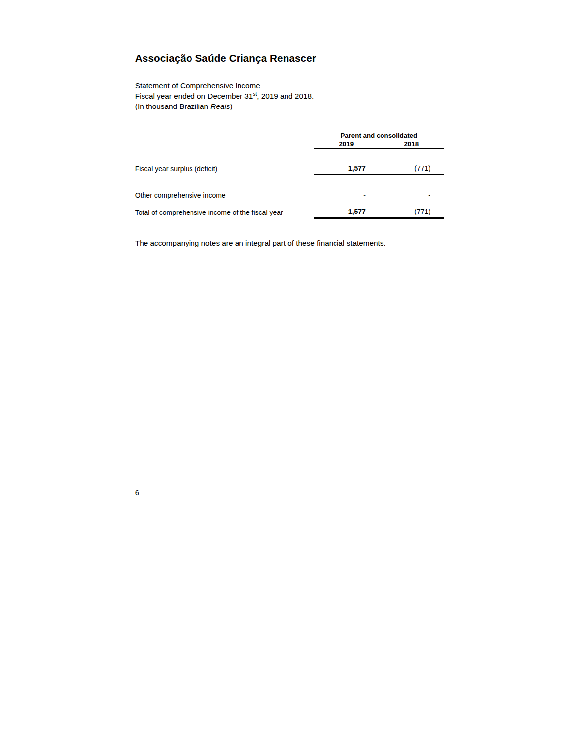Associação Saúde Criança Renascer
Statement of Comprehensive Income
Fiscal year ended on December 31st, 2019 and 2018.
(In thousand Brazilian Reais)
| | Parent and consolidated |
| | 2019 | 2018 |
| Fiscal year surplus (deficit) | 1,577 | (771) |
| Other comprehensive income | - | - |
| Total of comprehensive income of the fiscal year | 1,577 | (771) |
The accompanying notes are an integral part of these financial statements.
6